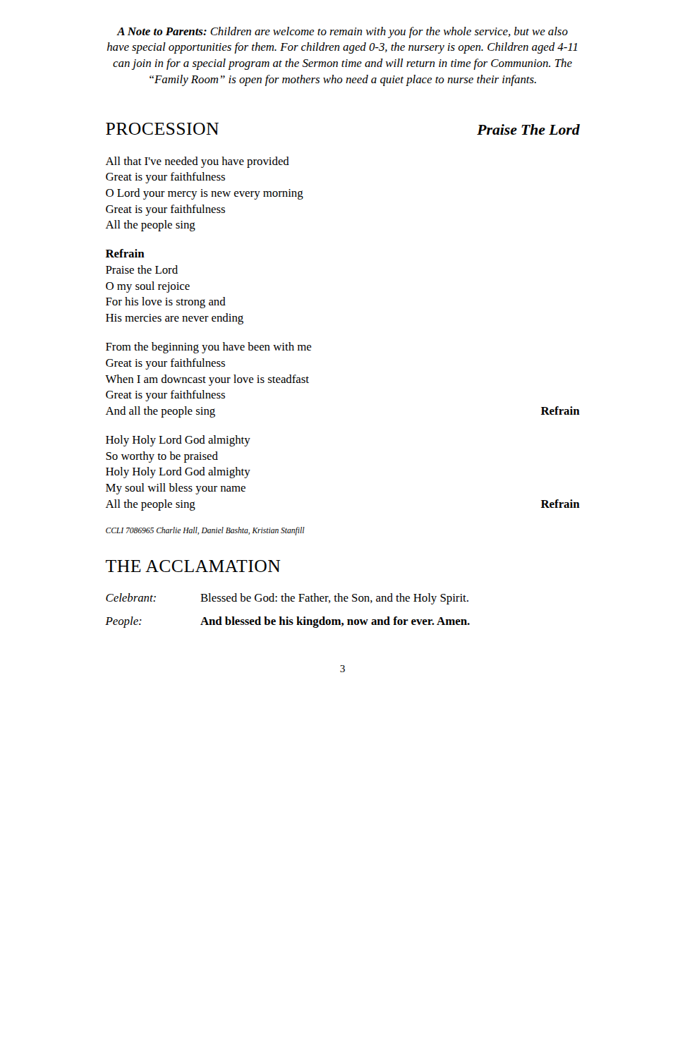A Note to Parents: Children are welcome to remain with you for the whole service, but we also have special opportunities for them. For children aged 0-3, the nursery is open. Children aged 4-11 can join in for a special program at the Sermon time and will return in time for Communion. The “Family Room” is open for mothers who need a quiet place to nurse their infants.
Procession
Praise The Lord
All that I've needed you have provided
Great is your faithfulness
O Lord your mercy is new every morning
Great is your faithfulness
All the people sing
Refrain
Praise the Lord
O my soul rejoice
For his love is strong and
His mercies are never ending
From the beginning you have been with me
Great is your faithfulness
When I am downcast your love is steadfast
Great is your faithfulness
And all the people sing Refrain
Holy Holy Lord God almighty
So worthy to be praised
Holy Holy Lord God almighty
My soul will bless your name
All the people sing Refrain
CCLI 7086965 Charlie Hall, Daniel Bashta, Kristian Stanfill
The Acclamation
Celebrant: Blessed be God: the Father, the Son, and the Holy Spirit.
People: And blessed be his kingdom, now and for ever. Amen.
3